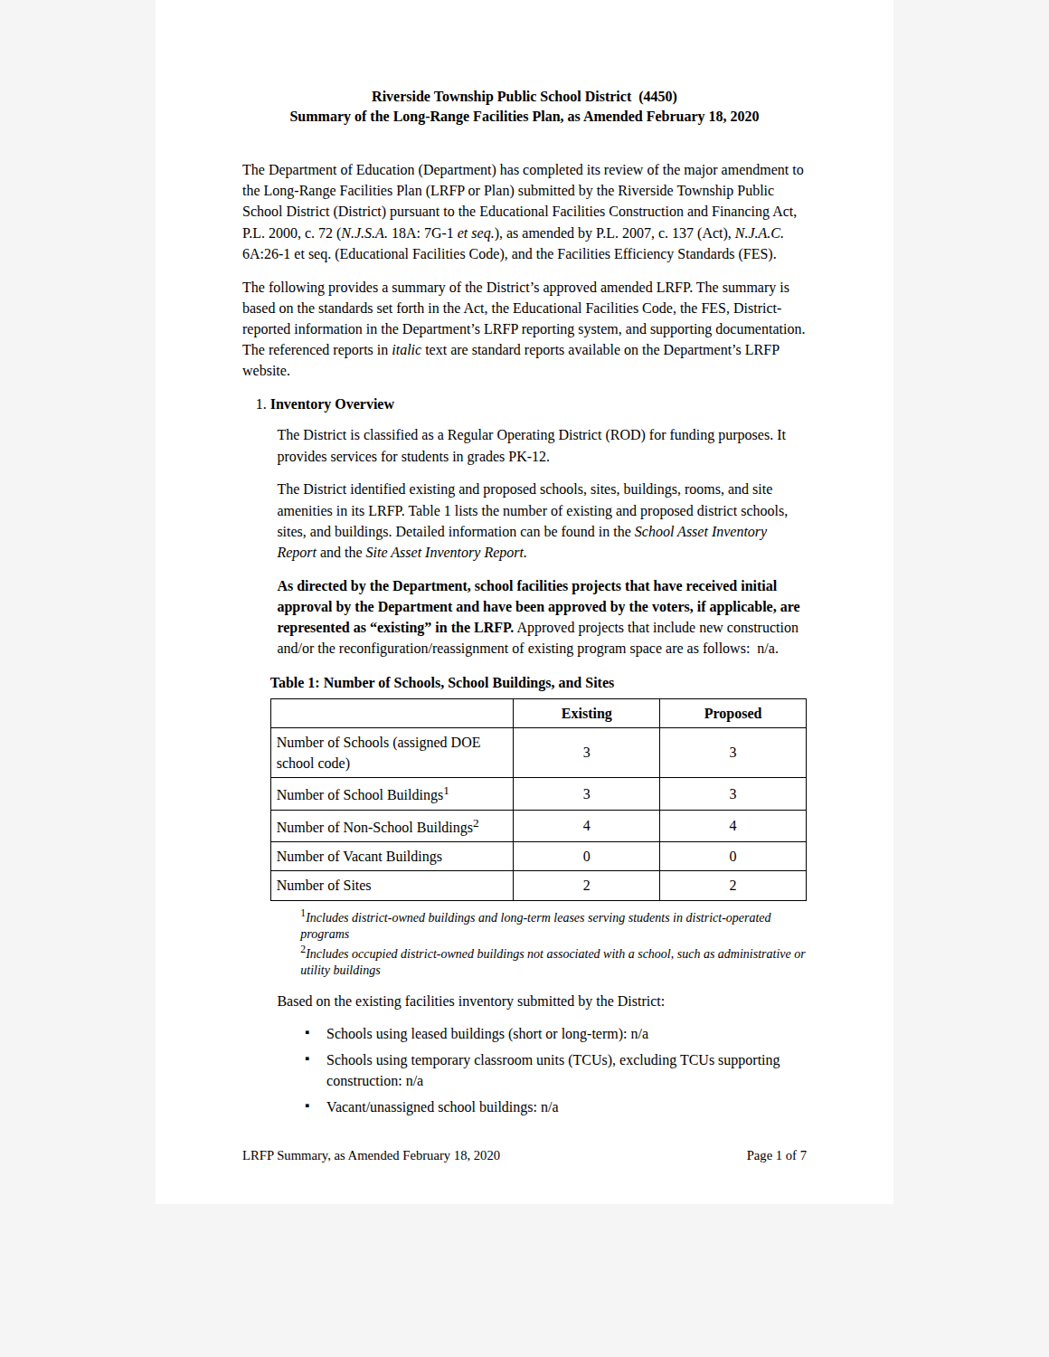Riverside Township Public School District (4450) Summary of the Long-Range Facilities Plan, as Amended February 18, 2020
The Department of Education (Department) has completed its review of the major amendment to the Long-Range Facilities Plan (LRFP or Plan) submitted by the Riverside Township Public School District (District) pursuant to the Educational Facilities Construction and Financing Act, P.L. 2000, c. 72 (N.J.S.A. 18A: 7G-1 et seq.), as amended by P.L. 2007, c. 137 (Act), N.J.A.C. 6A:26-1 et seq. (Educational Facilities Code), and the Facilities Efficiency Standards (FES).
The following provides a summary of the District’s approved amended LRFP. The summary is based on the standards set forth in the Act, the Educational Facilities Code, the FES, District-reported information in the Department’s LRFP reporting system, and supporting documentation. The referenced reports in italic text are standard reports available on the Department’s LRFP website.
Inventory Overview
The District is classified as a Regular Operating District (ROD) for funding purposes. It provides services for students in grades PK-12.
The District identified existing and proposed schools, sites, buildings, rooms, and site amenities in its LRFP. Table 1 lists the number of existing and proposed district schools, sites, and buildings. Detailed information can be found in the School Asset Inventory Report and the Site Asset Inventory Report.
As directed by the Department, school facilities projects that have received initial approval by the Department and have been approved by the voters, if applicable, are represented as “existing” in the LRFP. Approved projects that include new construction and/or the reconfiguration/reassignment of existing program space are as follows: n/a.
Table 1: Number of Schools, School Buildings, and Sites
| | Existing | Proposed |
| --- | --- | --- |
| Number of Schools (assigned DOE school code) | 3 | 3 |
| Number of School Buildings 1 | 3 | 3 |
| Number of Non-School Buildings 2 | 4 | 4 |
| Number of Vacant Buildings | 0 | 0 |
| Number of Sites | 2 | 2 |
1Includes district-owned buildings and long-term leases serving students in district-operated programs
2Includes occupied district-owned buildings not associated with a school, such as administrative or utility buildings
Based on the existing facilities inventory submitted by the District:
Schools using leased buildings (short or long-term): n/a
Schools using temporary classroom units (TCUs), excluding TCUs supporting construction: n/a
Vacant/unassigned school buildings: n/a
LRFP Summary, as Amended February 18, 2020 Page 1 of 7